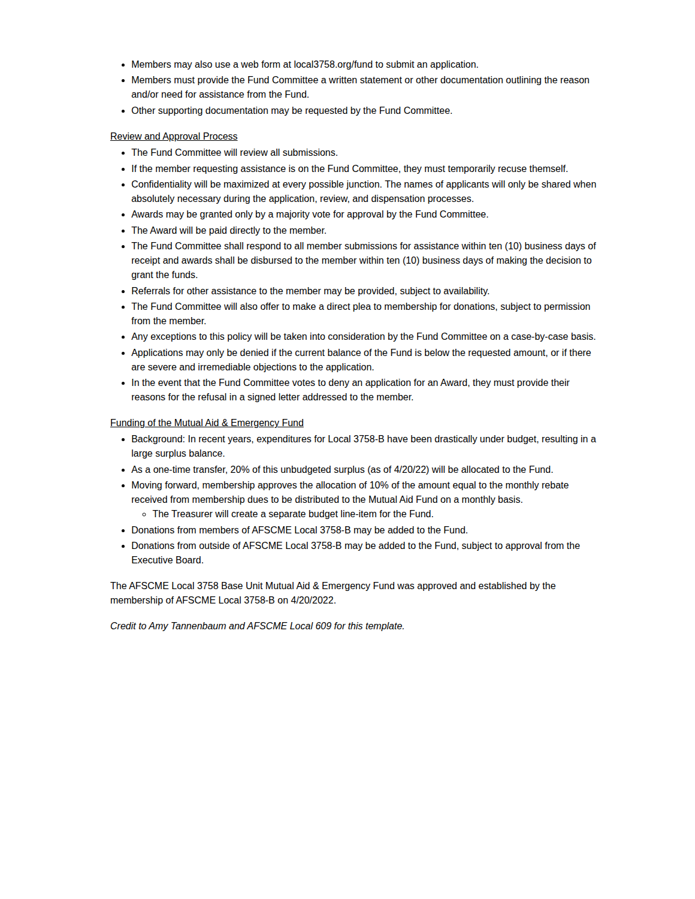Members may also use a web form at local3758.org/fund to submit an application.
Members must provide the Fund Committee a written statement or other documentation outlining the reason and/or need for assistance from the Fund.
Other supporting documentation may be requested by the Fund Committee.
Review and Approval Process
The Fund Committee will review all submissions.
If the member requesting assistance is on the Fund Committee, they must temporarily recuse themself.
Confidentiality will be maximized at every possible junction. The names of applicants will only be shared when absolutely necessary during the application, review, and dispensation processes.
Awards may be granted only by a majority vote for approval by the Fund Committee.
The Award will be paid directly to the member.
The Fund Committee shall respond to all member submissions for assistance within ten (10) business days of receipt and awards shall be disbursed to the member within ten (10) business days of making the decision to grant the funds.
Referrals for other assistance to the member may be provided, subject to availability.
The Fund Committee will also offer to make a direct plea to membership for donations, subject to permission from the member.
Any exceptions to this policy will be taken into consideration by the Fund Committee on a case-by-case basis.
Applications may only be denied if the current balance of the Fund is below the requested amount, or if there are severe and irremediable objections to the application.
In the event that the Fund Committee votes to deny an application for an Award, they must provide their reasons for the refusal in a signed letter addressed to the member.
Funding of the Mutual Aid & Emergency Fund
Background: In recent years, expenditures for Local 3758-B have been drastically under budget, resulting in a large surplus balance.
As a one-time transfer, 20% of this unbudgeted surplus (as of 4/20/22) will be allocated to the Fund.
Moving forward, membership approves the allocation of 10% of the amount equal to the monthly rebate received from membership dues to be distributed to the Mutual Aid Fund on a monthly basis.
The Treasurer will create a separate budget line-item for the Fund.
Donations from members of AFSCME Local 3758-B may be added to the Fund.
Donations from outside of AFSCME Local 3758-B may be added to the Fund, subject to approval from the Executive Board.
The AFSCME Local 3758 Base Unit Mutual Aid & Emergency Fund was approved and established by the membership of AFSCME Local 3758-B on 4/20/2022.
Credit to Amy Tannenbaum and AFSCME Local 609 for this template.